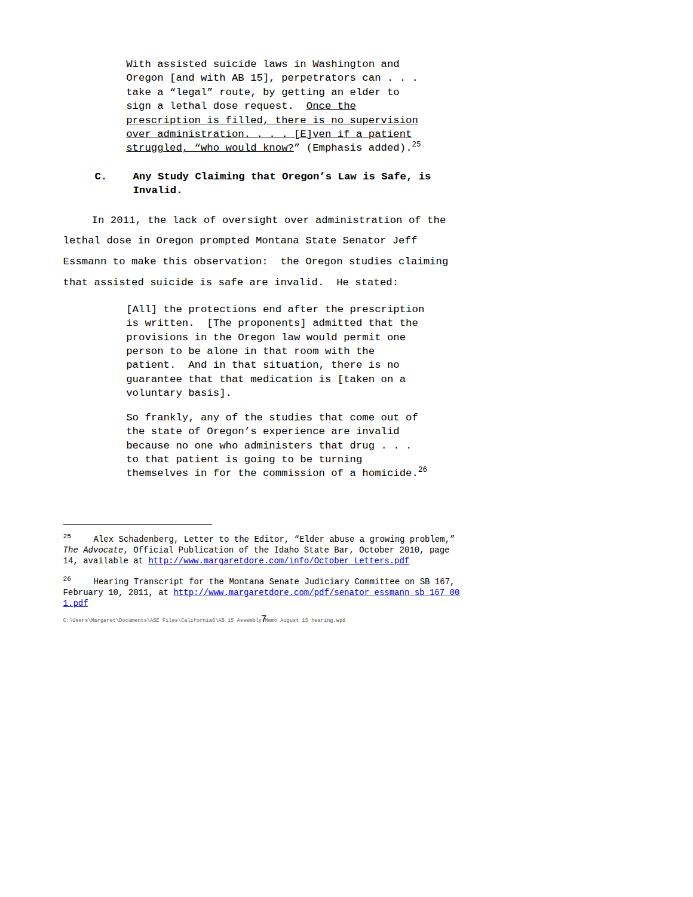With assisted suicide laws in Washington and Oregon [and with AB 15], perpetrators can . . . take a “legal” route, by getting an elder to sign a lethal dose request. Once the prescription is filled, there is no supervision over administration. . . . [E]ven if a patient struggled, “who would know?” (Emphasis added).25
C. Any Study Claiming that Oregon’s Law is Safe, is Invalid.
In 2011, the lack of oversight over administration of the lethal dose in Oregon prompted Montana State Senator Jeff Essmann to make this observation: the Oregon studies claiming that assisted suicide is safe are invalid. He stated:
[All] the protections end after the prescription is written. [The proponents] admitted that the provisions in the Oregon law would permit one person to be alone in that room with the patient. And in that situation, there is no guarantee that that medication is [taken on a voluntary basis].
So frankly, any of the studies that come out of the state of Oregon’s experience are invalid because no one who administers that drug . . . to that patient is going to be turning themselves in for the commission of a homicide.26
25 Alex Schadenberg, Letter to the Editor, “Elder abuse a growing problem,” The Advocate, Official Publication of the Idaho State Bar, October 2010, page 14, available at http://www.margaretdore.com/info/October_Letters.pdf
26 Hearing Transcript for the Montana Senate Judiciary Committee on SB 167, February 10, 2011, at http://www.margaretdore.com/pdf/senator_essmann_sb_167_001.pdf
C:\Users\Margaret\Documents\ASE Files\California6\AB 15 Assembly Memo August 15 hearing.wpd
7